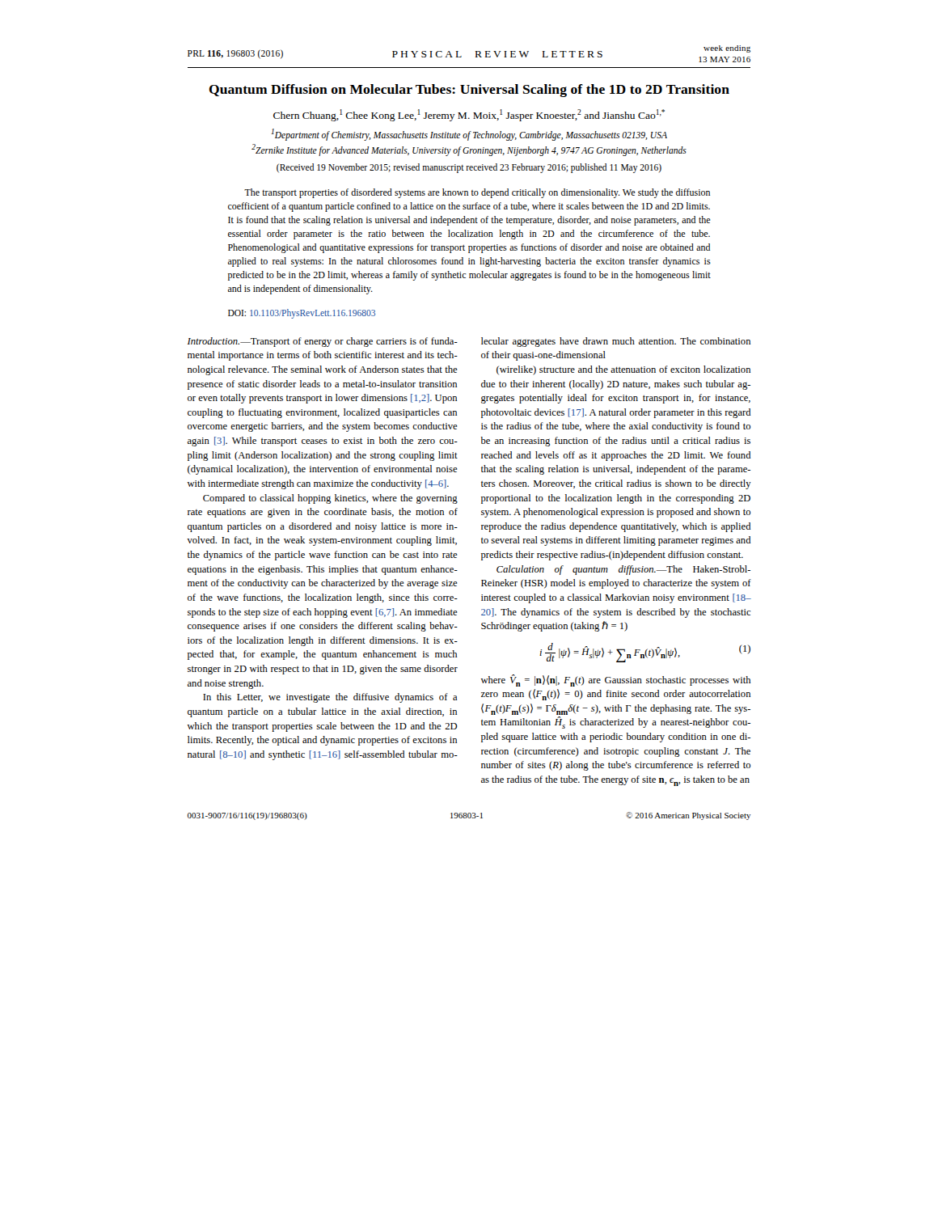PRL 116, 196803 (2016)
PHYSICAL REVIEW LETTERS
week ending 13 MAY 2016
Quantum Diffusion on Molecular Tubes: Universal Scaling of the 1D to 2D Transition
Chern Chuang,1 Chee Kong Lee,1 Jeremy M. Moix,1 Jasper Knoester,2 and Jianshu Cao1,*
1Department of Chemistry, Massachusetts Institute of Technology, Cambridge, Massachusetts 02139, USA
2Zernike Institute for Advanced Materials, University of Groningen, Nijenborgh 4, 9747 AG Groningen, Netherlands
(Received 19 November 2015; revised manuscript received 23 February 2016; published 11 May 2016)
The transport properties of disordered systems are known to depend critically on dimensionality. We study the diffusion coefficient of a quantum particle confined to a lattice on the surface of a tube, where it scales between the 1D and 2D limits. It is found that the scaling relation is universal and independent of the temperature, disorder, and noise parameters, and the essential order parameter is the ratio between the localization length in 2D and the circumference of the tube. Phenomenological and quantitative expressions for transport properties as functions of disorder and noise are obtained and applied to real systems: In the natural chlorosomes found in light-harvesting bacteria the exciton transfer dynamics is predicted to be in the 2D limit, whereas a family of synthetic molecular aggregates is found to be in the homogeneous limit and is independent of dimensionality.
DOI: 10.1103/PhysRevLett.116.196803
Introduction.—Transport of energy or charge carriers is of fundamental importance in terms of both scientific interest and its technological relevance. The seminal work of Anderson states that the presence of static disorder leads to a metal-to-insulator transition or even totally prevents transport in lower dimensions [1,2]. Upon coupling to fluctuating environment, localized quasiparticles can overcome energetic barriers, and the system becomes conductive again [3]. While transport ceases to exist in both the zero coupling limit (Anderson localization) and the strong coupling limit (dynamical localization), the intervention of environmental noise with intermediate strength can maximize the conductivity [4–6].
Compared to classical hopping kinetics, where the governing rate equations are given in the coordinate basis, the motion of quantum particles on a disordered and noisy lattice is more involved. In fact, in the weak system-environment coupling limit, the dynamics of the particle wave function can be cast into rate equations in the eigenbasis. This implies that quantum enhancement of the conductivity can be characterized by the average size of the wave functions, the localization length, since this corresponds to the step size of each hopping event [6,7]. An immediate consequence arises if one considers the different scaling behaviors of the localization length in different dimensions. It is expected that, for example, the quantum enhancement is much stronger in 2D with respect to that in 1D, given the same disorder and noise strength.
In this Letter, we investigate the diffusive dynamics of a quantum particle on a tubular lattice in the axial direction, in which the transport properties scale between the 1D and the 2D limits. Recently, the optical and dynamic properties of excitons in natural [8–10] and synthetic [11–16] self-assembled tubular molecular aggregates have drawn much attention. The combination of their quasi-one-dimensional
(wirelike) structure and the attenuation of exciton localization due to their inherent (locally) 2D nature, makes such tubular aggregates potentially ideal for exciton transport in, for instance, photovoltaic devices [17]. A natural order parameter in this regard is the radius of the tube, where the axial conductivity is found to be an increasing function of the radius until a critical radius is reached and levels off as it approaches the 2D limit. We found that the scaling relation is universal, independent of the parameters chosen. Moreover, the critical radius is shown to be directly proportional to the localization length in the corresponding 2D system. A phenomenological expression is proposed and shown to reproduce the radius dependence quantitatively, which is applied to several real systems in different limiting parameter regimes and predicts their respective radius-(in)dependent diffusion constant.
Calculation of quantum diffusion.—The Haken-Strobl-Reineker (HSR) model is employed to characterize the system of interest coupled to a classical Markovian noisy environment [18–20]. The dynamics of the system is described by the stochastic Schrödinger equation (taking ℏ = 1)
(1) i ddt |ψ⟩ = Ĥs|ψ⟩ + ∑n Fn(t)V̂n|ψ⟩,
where V̂n = |n⟩⟨n|, Fn(t) are Gaussian stochastic processes with zero mean (⟨Fn(t)⟩ = 0) and finite second order autocorrelation ⟨Fn(t)Fm(s)⟩ = Γδnmδ(t − s), with Γ the dephasing rate. The system Hamiltonian Ĥs is characterized by a nearest-neighbor coupled square lattice with a periodic boundary condition in one direction (circumference) and isotropic coupling constant J. The number of sites (R) along the tube's circumference is referred to as the radius of the tube. The energy of site n, ϵn, is taken to be an
0031-9007/16/116(19)/196803(6)
196803-1
© 2016 American Physical Society